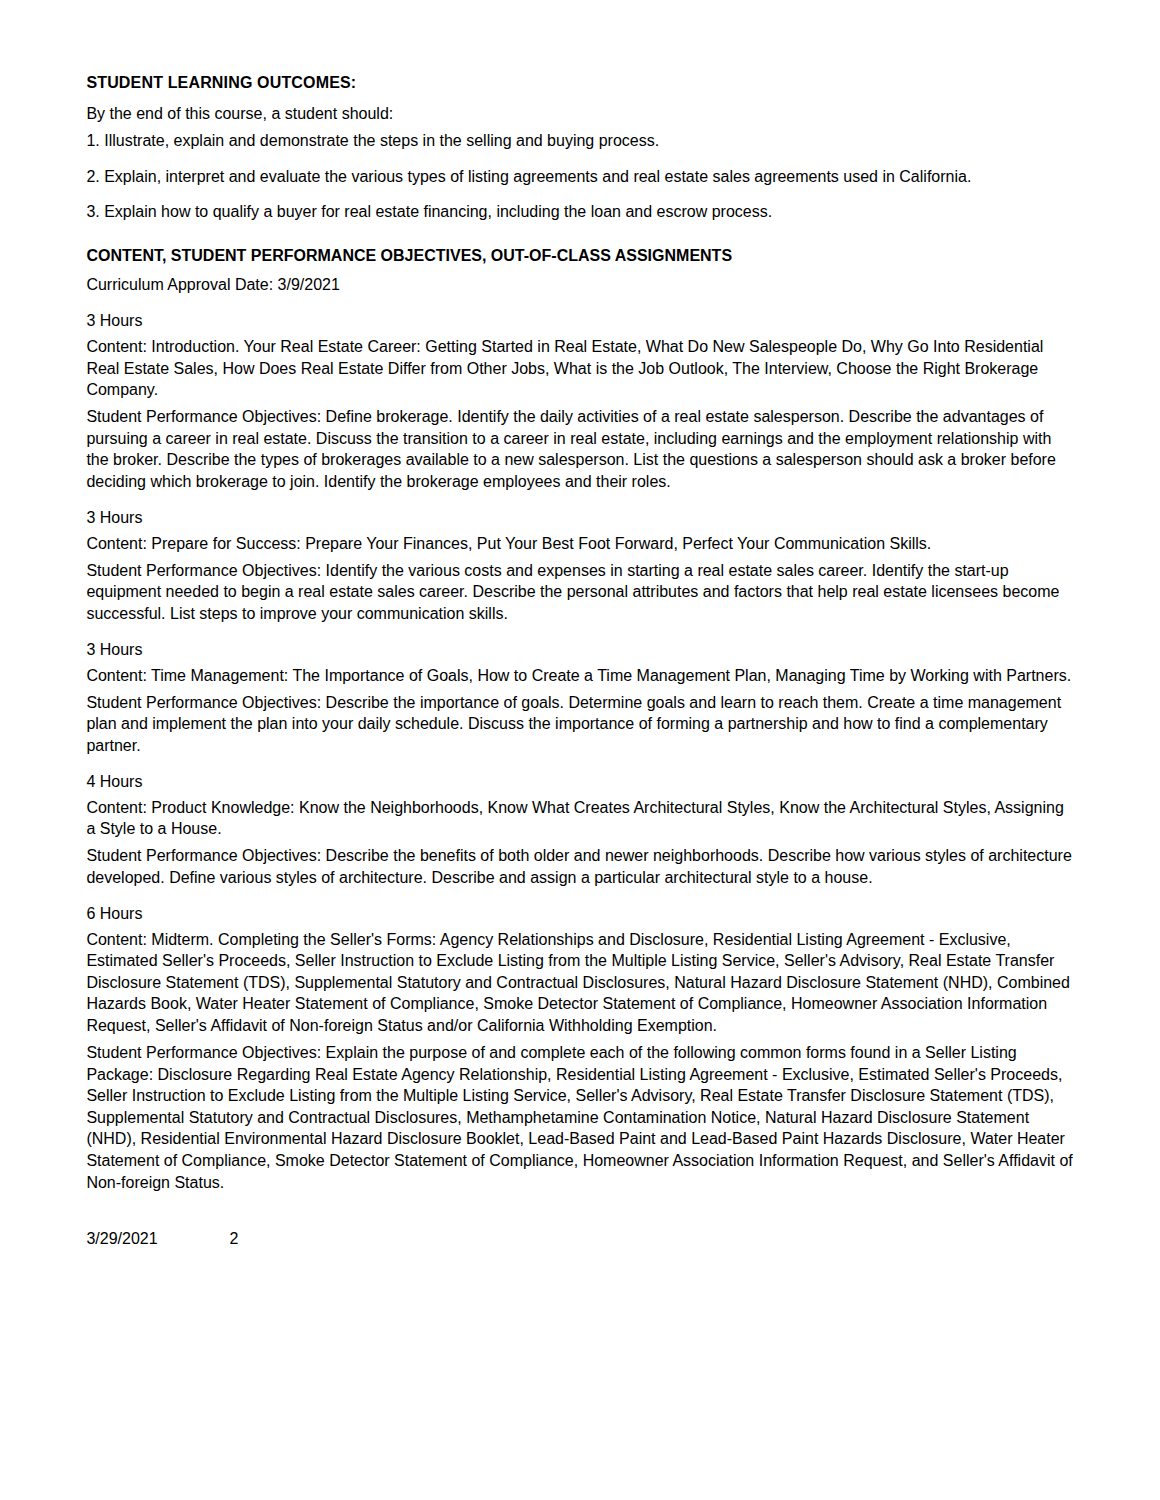STUDENT LEARNING OUTCOMES:
By the end of this course, a student should:
1. Illustrate, explain and demonstrate the steps in the selling and buying process.
2. Explain, interpret and evaluate the various types of listing agreements and real estate sales agreements used in California.
3. Explain how to qualify a buyer for real estate financing, including the loan and escrow process.
CONTENT, STUDENT PERFORMANCE OBJECTIVES, OUT-OF-CLASS ASSIGNMENTS
Curriculum Approval Date: 3/9/2021
3 Hours
Content: Introduction. Your Real Estate Career: Getting Started in Real Estate, What Do New Salespeople Do, Why Go Into Residential Real Estate Sales, How Does Real Estate Differ from Other Jobs, What is the Job Outlook, The Interview, Choose the Right Brokerage Company.
Student Performance Objectives: Define brokerage. Identify the daily activities of a real estate salesperson. Describe the advantages of pursuing a career in real estate. Discuss the transition to a career in real estate, including earnings and the employment relationship with the broker. Describe the types of brokerages available to a new salesperson. List the questions a salesperson should ask a broker before deciding which brokerage to join. Identify the brokerage employees and their roles.
3 Hours
Content: Prepare for Success: Prepare Your Finances, Put Your Best Foot Forward, Perfect Your Communication Skills.
Student Performance Objectives: Identify the various costs and expenses in starting a real estate sales career. Identify the start-up equipment needed to begin a real estate sales career. Describe the personal attributes and factors that help real estate licensees become successful. List steps to improve your communication skills.
3 Hours
Content: Time Management: The Importance of Goals, How to Create a Time Management Plan, Managing Time by Working with Partners.
Student Performance Objectives: Describe the importance of goals. Determine goals and learn to reach them. Create a time management plan and implement the plan into your daily schedule. Discuss the importance of forming a partnership and how to find a complementary partner.
4 Hours
Content: Product Knowledge: Know the Neighborhoods, Know What Creates Architectural Styles, Know the Architectural Styles, Assigning a Style to a House.
Student Performance Objectives: Describe the benefits of both older and newer neighborhoods. Describe how various styles of architecture developed. Define various styles of architecture. Describe and assign a particular architectural style to a house.
6 Hours
Content: Midterm. Completing the Seller's Forms: Agency Relationships and Disclosure, Residential Listing Agreement - Exclusive, Estimated Seller's Proceeds, Seller Instruction to Exclude Listing from the Multiple Listing Service, Seller's Advisory, Real Estate Transfer Disclosure Statement (TDS), Supplemental Statutory and Contractual Disclosures, Natural Hazard Disclosure Statement (NHD), Combined Hazards Book, Water Heater Statement of Compliance, Smoke Detector Statement of Compliance, Homeowner Association Information Request, Seller's Affidavit of Non-foreign Status and/or California Withholding Exemption.
Student Performance Objectives: Explain the purpose of and complete each of the following common forms found in a Seller Listing Package: Disclosure Regarding Real Estate Agency Relationship, Residential Listing Agreement - Exclusive, Estimated Seller's Proceeds, Seller Instruction to Exclude Listing from the Multiple Listing Service, Seller's Advisory, Real Estate Transfer Disclosure Statement (TDS), Supplemental Statutory and Contractual Disclosures, Methamphetamine Contamination Notice, Natural Hazard Disclosure Statement (NHD), Residential Environmental Hazard Disclosure Booklet, Lead-Based Paint and Lead-Based Paint Hazards Disclosure, Water Heater Statement of Compliance, Smoke Detector Statement of Compliance, Homeowner Association Information Request, and Seller's Affidavit of Non-foreign Status.
3/29/2021 2